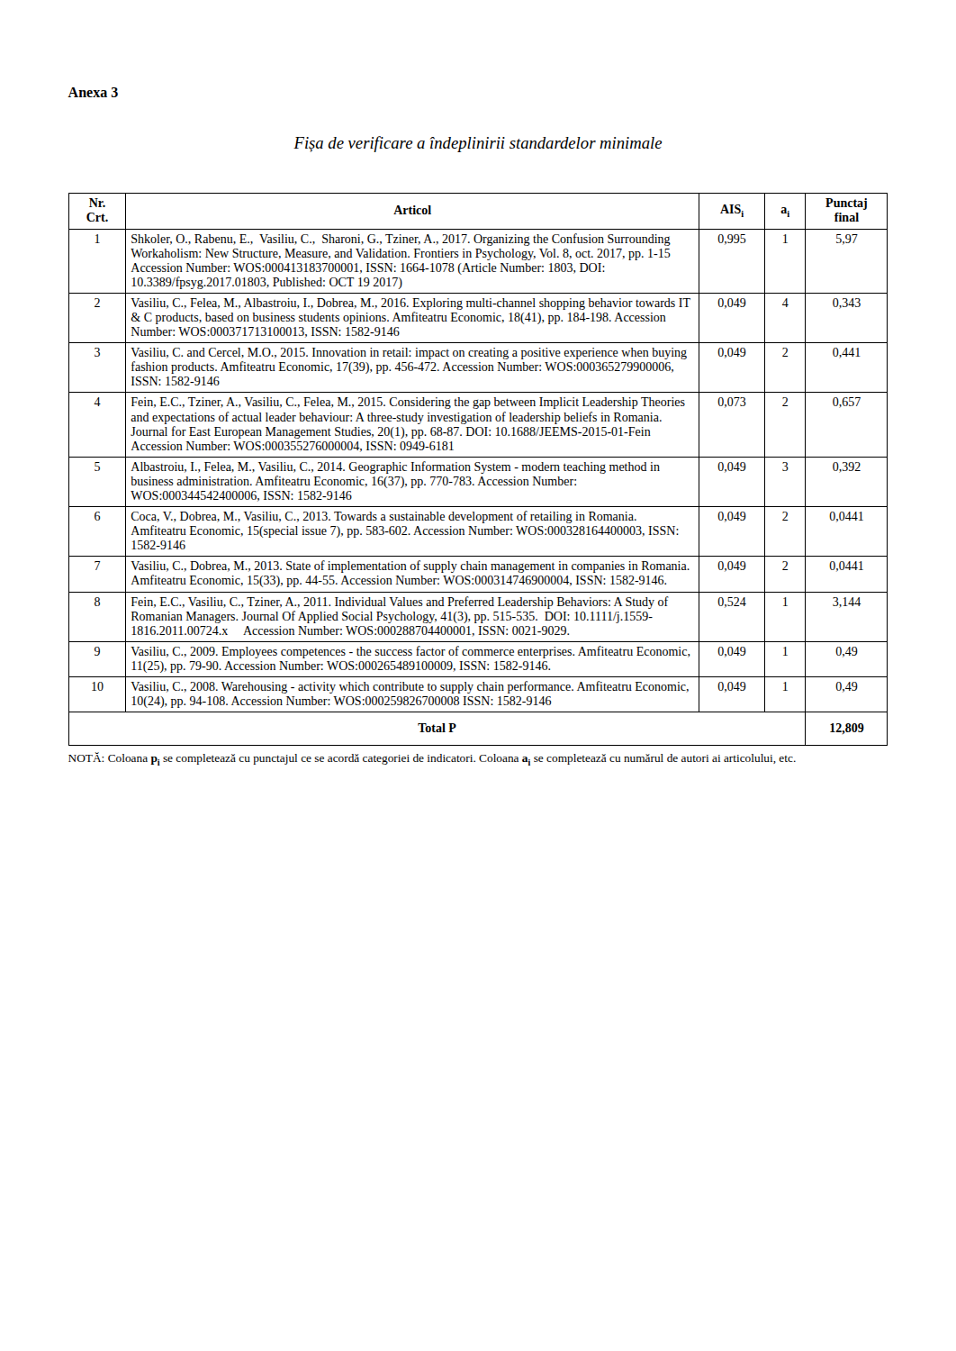Anexa 3
Fișa de verificare a îndeplinirii standardelor minimale
| Nr. Crt. | Articol | AIS i | a i | Punctaj final |
| --- | --- | --- | --- | --- |
| 1 | Shkoler, O., Rabenu, E., Vasiliu, C., Sharoni, G., Tziner, A., 2017. Organizing the Confusion Surrounding Workaholism: New Structure, Measure, and Validation. Frontiers in Psychology, Vol. 8, oct. 2017, pp. 1-15 Accession Number: WOS:000413183700001, ISSN: 1664-1078 (Article Number: 1803, DOI: 10.3389/fpsyg.2017.01803, Published: OCT 19 2017) | 0,995 | 1 | 5,97 |
| 2 | Vasiliu, C., Felea, M., Albastroiu, I., Dobrea, M., 2016. Exploring multi-channel shopping behavior towards IT & C products, based on business students opinions. Amfiteatru Economic, 18(41), pp. 184-198. Accession Number: WOS:000371713100013, ISSN: 1582-9146 | 0,049 | 4 | 0,343 |
| 3 | Vasiliu, C. and Cercel, M.O., 2015. Innovation in retail: impact on creating a positive experience when buying fashion products. Amfiteatru Economic, 17(39), pp. 456-472. Accession Number: WOS:000365279900006, ISSN: 1582-9146 | 0,049 | 2 | 0,441 |
| 4 | Fein, E.C., Tziner, A., Vasiliu, C., Felea, M., 2015. Considering the gap between Implicit Leadership Theories and expectations of actual leader behaviour: A three-study investigation of leadership beliefs in Romania. Journal for East European Management Studies, 20(1), pp. 68-87. DOI: 10.1688/JEEMS-2015-01-Fein Accession Number: WOS:000355276000004, ISSN: 0949-6181 | 0,073 | 2 | 0,657 |
| 5 | Albastroiu, I., Felea, M., Vasiliu, C., 2014. Geographic Information System - modern teaching method in business administration. Amfiteatru Economic, 16(37), pp. 770-783. Accession Number: WOS:000344542400006, ISSN: 1582-9146 | 0,049 | 3 | 0,392 |
| 6 | Coca, V., Dobrea, M., Vasiliu, C., 2013. Towards a sustainable development of retailing in Romania. Amfiteatru Economic, 15(special issue 7), pp. 583-602. Accession Number: WOS:000328164400003, ISSN: 1582-9146 | 0,049 | 2 | 0,0441 |
| 7 | Vasiliu, C., Dobrea, M., 2013. State of implementation of supply chain management in companies in Romania. Amfiteatru Economic, 15(33), pp. 44-55. Accession Number: WOS:000314746900004, ISSN: 1582-9146. | 0,049 | 2 | 0,0441 |
| 8 | Fein, E.C., Vasiliu, C., Tziner, A., 2011. Individual Values and Preferred Leadership Behaviors: A Study of Romanian Managers. Journal Of Applied Social Psychology, 41(3), pp. 515-535. DOI: 10.1111/j.1559-1816.2011.00724.x Accession Number: WOS:000288704400001, ISSN: 0021-9029. | 0,524 | 1 | 3,144 |
| 9 | Vasiliu, C., 2009. Employees competences - the success factor of commerce enterprises. Amfiteatru Economic, 11(25), pp. 79-90. Accession Number: WOS:000265489100009, ISSN: 1582-9146. | 0,049 | 1 | 0,49 |
| 10 | Vasiliu, C., 2008. Warehousing - activity which contribute to supply chain performance. Amfiteatru Economic, 10(24), pp. 94-108. Accession Number: WOS:000259826700008 ISSN: 1582-9146 | 0,049 | 1 | 0,49 |
| Total P | 12,809 |
NOTĂ: Coloana pi se completează cu punctajul ce se acordă categoriei de indicatori. Coloana ai se completează cu numărul de autori ai articolului, etc.